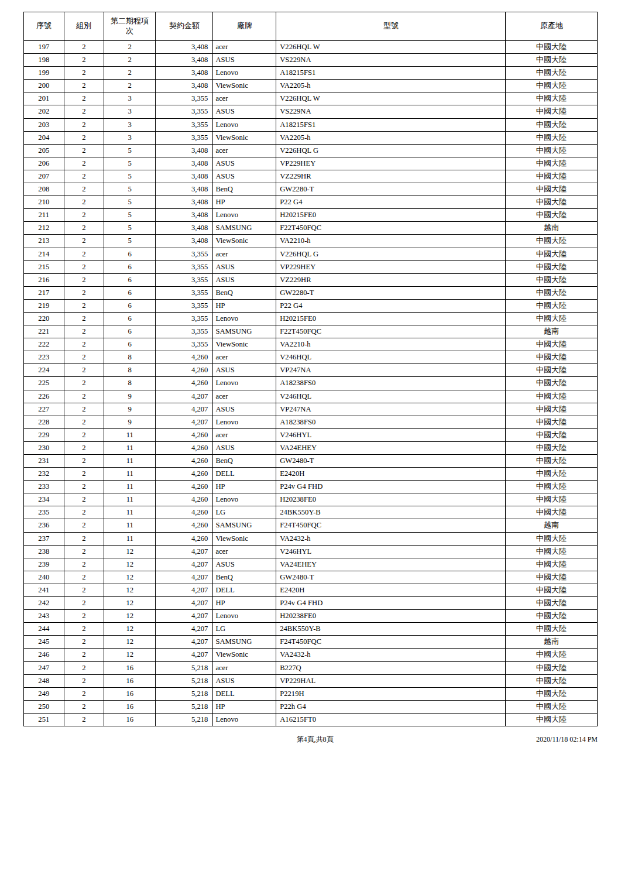| 序號 | 組別 | 第二期程項 次 | 契約金額 | 廠牌 | 型號 | 原產地 |
| --- | --- | --- | --- | --- | --- | --- |
| 197 | 2 | 2 | 3,408 | acer | V226HQL W | 中國大陸 |
| 198 | 2 | 2 | 3,408 | ASUS | VS229NA | 中國大陸 |
| 199 | 2 | 2 | 3,408 | Lenovo | A18215FS1 | 中國大陸 |
| 200 | 2 | 2 | 3,408 | ViewSonic | VA2205-h | 中國大陸 |
| 201 | 2 | 3 | 3,355 | acer | V226HQL W | 中國大陸 |
| 202 | 2 | 3 | 3,355 | ASUS | VS229NA | 中國大陸 |
| 203 | 2 | 3 | 3,355 | Lenovo | A18215FS1 | 中國大陸 |
| 204 | 2 | 3 | 3,355 | ViewSonic | VA2205-h | 中國大陸 |
| 205 | 2 | 5 | 3,408 | acer | V226HQL G | 中國大陸 |
| 206 | 2 | 5 | 3,408 | ASUS | VP229HEY | 中國大陸 |
| 207 | 2 | 5 | 3,408 | ASUS | VZ229HR | 中國大陸 |
| 208 | 2 | 5 | 3,408 | BenQ | GW2280-T | 中國大陸 |
| 210 | 2 | 5 | 3,408 | HP | P22 G4 | 中國大陸 |
| 211 | 2 | 5 | 3,408 | Lenovo | H20215FE0 | 中國大陸 |
| 212 | 2 | 5 | 3,408 | SAMSUNG | F22T450FQC | 越南 |
| 213 | 2 | 5 | 3,408 | ViewSonic | VA2210-h | 中國大陸 |
| 214 | 2 | 6 | 3,355 | acer | V226HQL G | 中國大陸 |
| 215 | 2 | 6 | 3,355 | ASUS | VP229HEY | 中國大陸 |
| 216 | 2 | 6 | 3,355 | ASUS | VZ229HR | 中國大陸 |
| 217 | 2 | 6 | 3,355 | BenQ | GW2280-T | 中國大陸 |
| 219 | 2 | 6 | 3,355 | HP | P22 G4 | 中國大陸 |
| 220 | 2 | 6 | 3,355 | Lenovo | H20215FE0 | 中國大陸 |
| 221 | 2 | 6 | 3,355 | SAMSUNG | F22T450FQC | 越南 |
| 222 | 2 | 6 | 3,355 | ViewSonic | VA2210-h | 中國大陸 |
| 223 | 2 | 8 | 4,260 | acer | V246HQL | 中國大陸 |
| 224 | 2 | 8 | 4,260 | ASUS | VP247NA | 中國大陸 |
| 225 | 2 | 8 | 4,260 | Lenovo | A18238FS0 | 中國大陸 |
| 226 | 2 | 9 | 4,207 | acer | V246HQL | 中國大陸 |
| 227 | 2 | 9 | 4,207 | ASUS | VP247NA | 中國大陸 |
| 228 | 2 | 9 | 4,207 | Lenovo | A18238FS0 | 中國大陸 |
| 229 | 2 | 11 | 4,260 | acer | V246HYL | 中國大陸 |
| 230 | 2 | 11 | 4,260 | ASUS | VA24EHEY | 中國大陸 |
| 231 | 2 | 11 | 4,260 | BenQ | GW2480-T | 中國大陸 |
| 232 | 2 | 11 | 4,260 | DELL | E2420H | 中國大陸 |
| 233 | 2 | 11 | 4,260 | HP | P24v G4 FHD | 中國大陸 |
| 234 | 2 | 11 | 4,260 | Lenovo | H20238FE0 | 中國大陸 |
| 235 | 2 | 11 | 4,260 | LG | 24BK550Y-B | 中國大陸 |
| 236 | 2 | 11 | 4,260 | SAMSUNG | F24T450FQC | 越南 |
| 237 | 2 | 11 | 4,260 | ViewSonic | VA2432-h | 中國大陸 |
| 238 | 2 | 12 | 4,207 | acer | V246HYL | 中國大陸 |
| 239 | 2 | 12 | 4,207 | ASUS | VA24EHEY | 中國大陸 |
| 240 | 2 | 12 | 4,207 | BenQ | GW2480-T | 中國大陸 |
| 241 | 2 | 12 | 4,207 | DELL | E2420H | 中國大陸 |
| 242 | 2 | 12 | 4,207 | HP | P24v G4 FHD | 中國大陸 |
| 243 | 2 | 12 | 4,207 | Lenovo | H20238FE0 | 中國大陸 |
| 244 | 2 | 12 | 4,207 | LG | 24BK550Y-B | 中國大陸 |
| 245 | 2 | 12 | 4,207 | SAMSUNG | F24T450FQC | 越南 |
| 246 | 2 | 12 | 4,207 | ViewSonic | VA2432-h | 中國大陸 |
| 247 | 2 | 16 | 5,218 | acer | B227Q | 中國大陸 |
| 248 | 2 | 16 | 5,218 | ASUS | VP229HAL | 中國大陸 |
| 249 | 2 | 16 | 5,218 | DELL | P2219H | 中國大陸 |
| 250 | 2 | 16 | 5,218 | HP | P22h G4 | 中國大陸 |
| 251 | 2 | 16 | 5,218 | Lenovo | A16215FT0 | 中國大陸 |
第4頁,共8頁
2020/11/18 02:14 PM